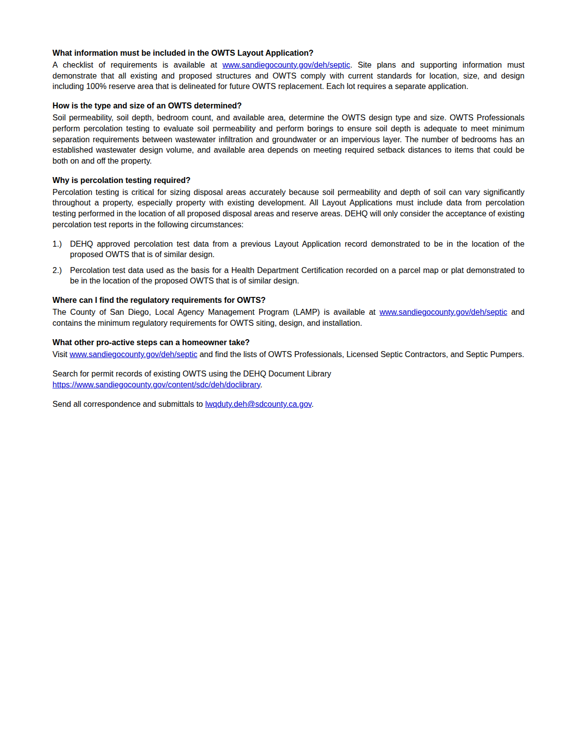What information must be included in the OWTS Layout Application?
A checklist of requirements is available at www.sandiegocounty.gov/deh/septic. Site plans and supporting information must demonstrate that all existing and proposed structures and OWTS comply with current standards for location, size, and design including 100% reserve area that is delineated for future OWTS replacement. Each lot requires a separate application.
How is the type and size of an OWTS determined?
Soil permeability, soil depth, bedroom count, and available area, determine the OWTS design type and size. OWTS Professionals perform percolation testing to evaluate soil permeability and perform borings to ensure soil depth is adequate to meet minimum separation requirements between wastewater infiltration and groundwater or an impervious layer. The number of bedrooms has an established wastewater design volume, and available area depends on meeting required setback distances to items that could be both on and off the property.
Why is percolation testing required?
Percolation testing is critical for sizing disposal areas accurately because soil permeability and depth of soil can vary significantly throughout a property, especially property with existing development. All Layout Applications must include data from percolation testing performed in the location of all proposed disposal areas and reserve areas. DEHQ will only consider the acceptance of existing percolation test reports in the following circumstances:
1.) DEHQ approved percolation test data from a previous Layout Application record demonstrated to be in the location of the proposed OWTS that is of similar design.
2.) Percolation test data used as the basis for a Health Department Certification recorded on a parcel map or plat demonstrated to be in the location of the proposed OWTS that is of similar design.
Where can I find the regulatory requirements for OWTS?
The County of San Diego, Local Agency Management Program (LAMP) is available at www.sandiegocounty.gov/deh/septic and contains the minimum regulatory requirements for OWTS siting, design, and installation.
What other pro-active steps can a homeowner take?
Visit www.sandiegocounty.gov/deh/septic and find the lists of OWTS Professionals, Licensed Septic Contractors, and Septic Pumpers.
Search for permit records of existing OWTS using the DEHQ Document Library
https://www.sandiegocounty.gov/content/sdc/deh/doclibrary.
Send all correspondence and submittals to lwqduty.deh@sdcounty.ca.gov.